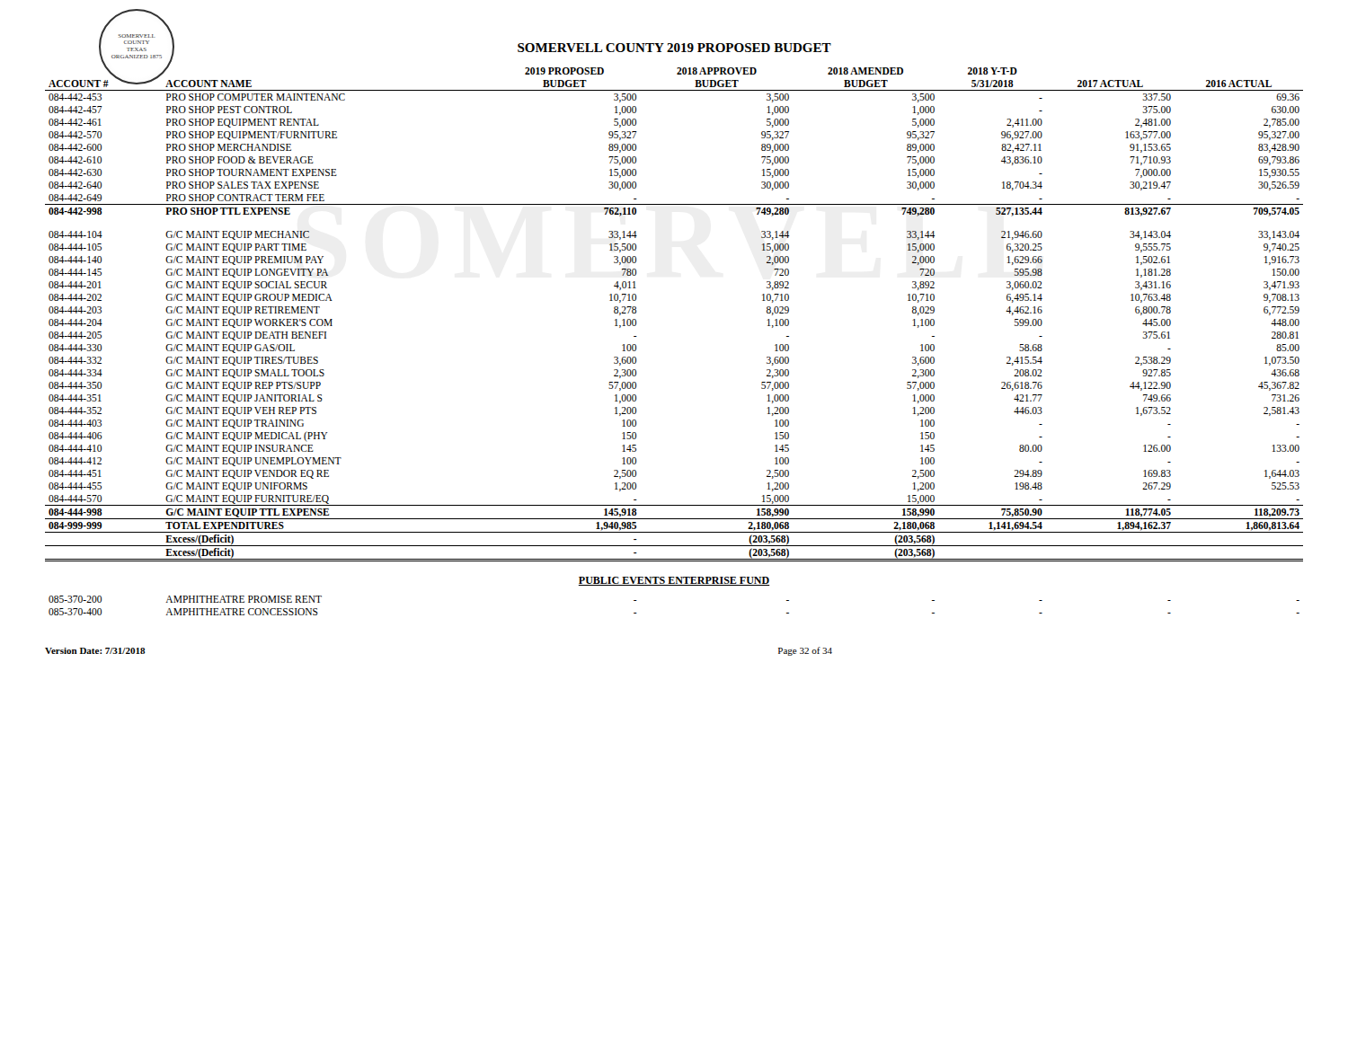SOMERVELL
COUNTY
TEXAS
ORGANIZED 1875
SOMERVELL COUNTY 2019 PROPOSED BUDGET
SOMERVELL
| | | 2019 PROPOSED | 2018 APPROVED | 2018 AMENDED | 2018 Y-T-D | | |
| --- | --- | --- | --- | --- | --- | --- | --- |
| ACCOUNT # | ACCOUNT NAME | BUDGET | BUDGET | BUDGET | 5/31/2018 | 2017 ACTUAL | 2016 ACTUAL |
| 084-442-453 | PRO SHOP COMPUTER MAINTENANC | 3,500 | 3,500 | 3,500 | - | 337.50 | 69.36 |
| 084-442-457 | PRO SHOP PEST CONTROL | 1,000 | 1,000 | 1,000 | - | 375.00 | 630.00 |
| 084-442-461 | PRO SHOP EQUIPMENT RENTAL | 5,000 | 5,000 | 5,000 | 2,411.00 | 2,481.00 | 2,785.00 |
| 084-442-570 | PRO SHOP EQUIPMENT/FURNITURE | 95,327 | 95,327 | 95,327 | 96,927.00 | 163,577.00 | 95,327.00 |
| 084-442-600 | PRO SHOP MERCHANDISE | 89,000 | 89,000 | 89,000 | 82,427.11 | 91,153.65 | 83,428.90 |
| 084-442-610 | PRO SHOP FOOD & BEVERAGE | 75,000 | 75,000 | 75,000 | 43,836.10 | 71,710.93 | 69,793.86 |
| 084-442-630 | PRO SHOP TOURNAMENT EXPENSE | 15,000 | 15,000 | 15,000 | - | 7,000.00 | 15,930.55 |
| 084-442-640 | PRO SHOP SALES TAX EXPENSE | 30,000 | 30,000 | 30,000 | 18,704.34 | 30,219.47 | 30,526.59 |
| 084-442-649 | PRO SHOP CONTRACT TERM FEE | - | - | - | - | - | - |
| 084-442-998 | PRO SHOP TTL EXPENSE | 762,110 | 749,280 | 749,280 | 527,135.44 | 813,927.67 | 709,574.05 |
| 084-444-104 | G/C MAINT EQUIP MECHANIC | 33,144 | 33,144 | 33,144 | 21,946.60 | 34,143.04 | 33,143.04 |
| 084-444-105 | G/C MAINT EQUIP PART TIME | 15,500 | 15,000 | 15,000 | 6,320.25 | 9,555.75 | 9,740.25 |
| 084-444-140 | G/C MAINT EQUIP PREMIUM PAY | 3,000 | 2,000 | 2,000 | 1,629.66 | 1,502.61 | 1,916.73 |
| 084-444-145 | G/C MAINT EQUIP LONGEVITY PA | 780 | 720 | 720 | 595.98 | 1,181.28 | 150.00 |
| 084-444-201 | G/C MAINT EQUIP SOCIAL SECUR | 4,011 | 3,892 | 3,892 | 3,060.02 | 3,431.16 | 3,471.93 |
| 084-444-202 | G/C MAINT EQUIP GROUP MEDICA | 10,710 | 10,710 | 10,710 | 6,495.14 | 10,763.48 | 9,708.13 |
| 084-444-203 | G/C MAINT EQUIP RETIREMENT | 8,278 | 8,029 | 8,029 | 4,462.16 | 6,800.78 | 6,772.59 |
| 084-444-204 | G/C MAINT EQUIP WORKER'S COM | 1,100 | 1,100 | 1,100 | 599.00 | 445.00 | 448.00 |
| 084-444-205 | G/C MAINT EQUIP DEATH BENEFI | - | - | - | - | 375.61 | 280.81 |
| 084-444-330 | G/C MAINT EQUIP GAS/OIL | 100 | 100 | 100 | 58.68 | - | 85.00 |
| 084-444-332 | G/C MAINT EQUIP TIRES/TUBES | 3,600 | 3,600 | 3,600 | 2,415.54 | 2,538.29 | 1,073.50 |
| 084-444-334 | G/C MAINT EQUIP SMALL TOOLS | 2,300 | 2,300 | 2,300 | 208.02 | 927.85 | 436.68 |
| 084-444-350 | G/C MAINT EQUIP REP PTS/SUPP | 57,000 | 57,000 | 57,000 | 26,618.76 | 44,122.90 | 45,367.82 |
| 084-444-351 | G/C MAINT EQUIP JANITORIAL S | 1,000 | 1,000 | 1,000 | 421.77 | 749.66 | 731.26 |
| 084-444-352 | G/C MAINT EQUIP VEH REP PTS | 1,200 | 1,200 | 1,200 | 446.03 | 1,673.52 | 2,581.43 |
| 084-444-403 | G/C MAINT EQUIP TRAINING | 100 | 100 | 100 | - | - | - |
| 084-444-406 | G/C MAINT EQUIP MEDICAL (PHY | 150 | 150 | 150 | - | - | - |
| 084-444-410 | G/C MAINT EQUIP INSURANCE | 145 | 145 | 145 | 80.00 | 126.00 | 133.00 |
| 084-444-412 | G/C MAINT EQUIP UNEMPLOYMENT | 100 | 100 | 100 | - | - | - |
| 084-444-451 | G/C MAINT EQUIP VENDOR EQ RE | 2,500 | 2,500 | 2,500 | 294.89 | 169.83 | 1,644.03 |
| 084-444-455 | G/C MAINT EQUIP UNIFORMS | 1,200 | 1,200 | 1,200 | 198.48 | 267.29 | 525.53 |
| 084-444-570 | G/C MAINT EQUIP FURNITURE/EQ | - | 15,000 | 15,000 | - | - | - |
| 084-444-998 | G/C MAINT EQUIP TTL EXPENSE | 145,918 | 158,990 | 158,990 | 75,850.90 | 118,774.05 | 118,209.73 |
| 084-999-999 | TOTAL EXPENDITURES | 1,940,985 | 2,180,068 | 2,180,068 | 1,141,694.54 | 1,894,162.37 | 1,860,813.64 |
| | Excess/(Deficit) | - | (203,568) | (203,568) | | | |
| | Excess/(Deficit) | - | (203,568) | (203,568) | | | |
| PUBLIC EVENTS ENTERPRISE FUND |
| 085-370-200 | AMPHITHEATRE PROMISE RENT | - | - | - | - | - | - |
| 085-370-400 | AMPHITHEATRE CONCESSIONS | - | - | - | - | - | - |
Version Date: 7/31/2018
Page 32 of 34